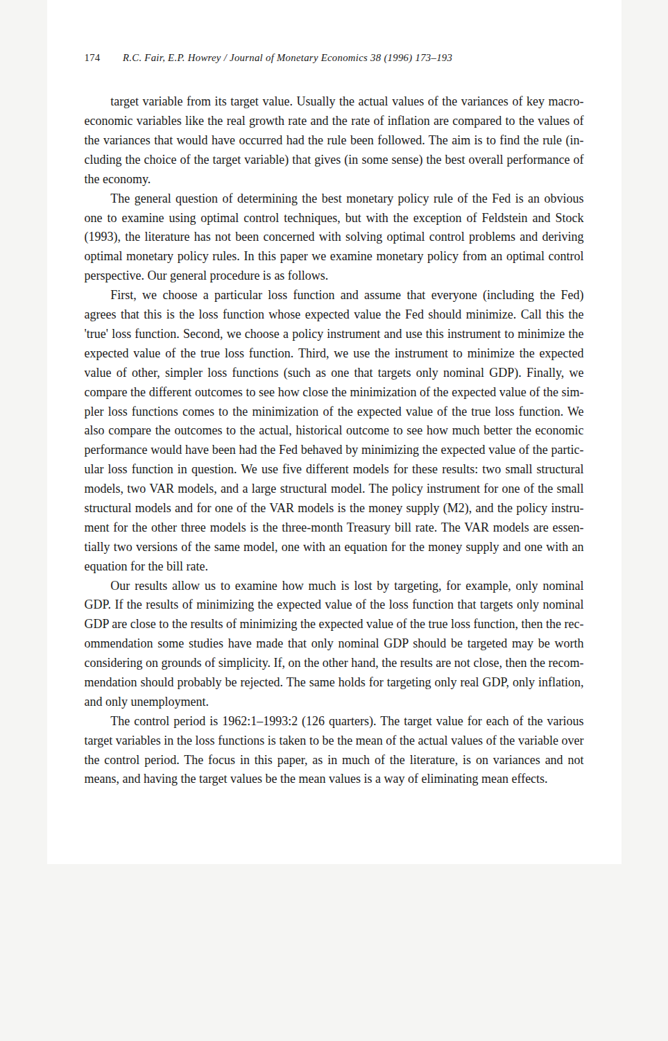174 R.C. Fair, E.P. Howrey / Journal of Monetary Economics 38 (1996) 173–193
target variable from its target value. Usually the actual values of the variances of key macroeconomic variables like the real growth rate and the rate of inflation are compared to the values of the variances that would have occurred had the rule been followed. The aim is to find the rule (including the choice of the target variable) that gives (in some sense) the best overall performance of the economy.
The general question of determining the best monetary policy rule of the Fed is an obvious one to examine using optimal control techniques, but with the exception of Feldstein and Stock (1993), the literature has not been concerned with solving optimal control problems and deriving optimal monetary policy rules. In this paper we examine monetary policy from an optimal control perspective. Our general procedure is as follows.
First, we choose a particular loss function and assume that everyone (including the Fed) agrees that this is the loss function whose expected value the Fed should minimize. Call this the 'true' loss function. Second, we choose a policy instrument and use this instrument to minimize the expected value of the true loss function. Third, we use the instrument to minimize the expected value of other, simpler loss functions (such as one that targets only nominal GDP). Finally, we compare the different outcomes to see how close the minimization of the expected value of the simpler loss functions comes to the minimization of the expected value of the true loss function. We also compare the outcomes to the actual, historical outcome to see how much better the economic performance would have been had the Fed behaved by minimizing the expected value of the particular loss function in question. We use five different models for these results: two small structural models, two VAR models, and a large structural model. The policy instrument for one of the small structural models and for one of the VAR models is the money supply (M2), and the policy instrument for the other three models is the three-month Treasury bill rate. The VAR models are essentially two versions of the same model, one with an equation for the money supply and one with an equation for the bill rate.
Our results allow us to examine how much is lost by targeting, for example, only nominal GDP. If the results of minimizing the expected value of the loss function that targets only nominal GDP are close to the results of minimizing the expected value of the true loss function, then the recommendation some studies have made that only nominal GDP should be targeted may be worth considering on grounds of simplicity. If, on the other hand, the results are not close, then the recommendation should probably be rejected. The same holds for targeting only real GDP, only inflation, and only unemployment.
The control period is 1962:1–1993:2 (126 quarters). The target value for each of the various target variables in the loss functions is taken to be the mean of the actual values of the variable over the control period. The focus in this paper, as in much of the literature, is on variances and not means, and having the target values be the mean values is a way of eliminating mean effects.